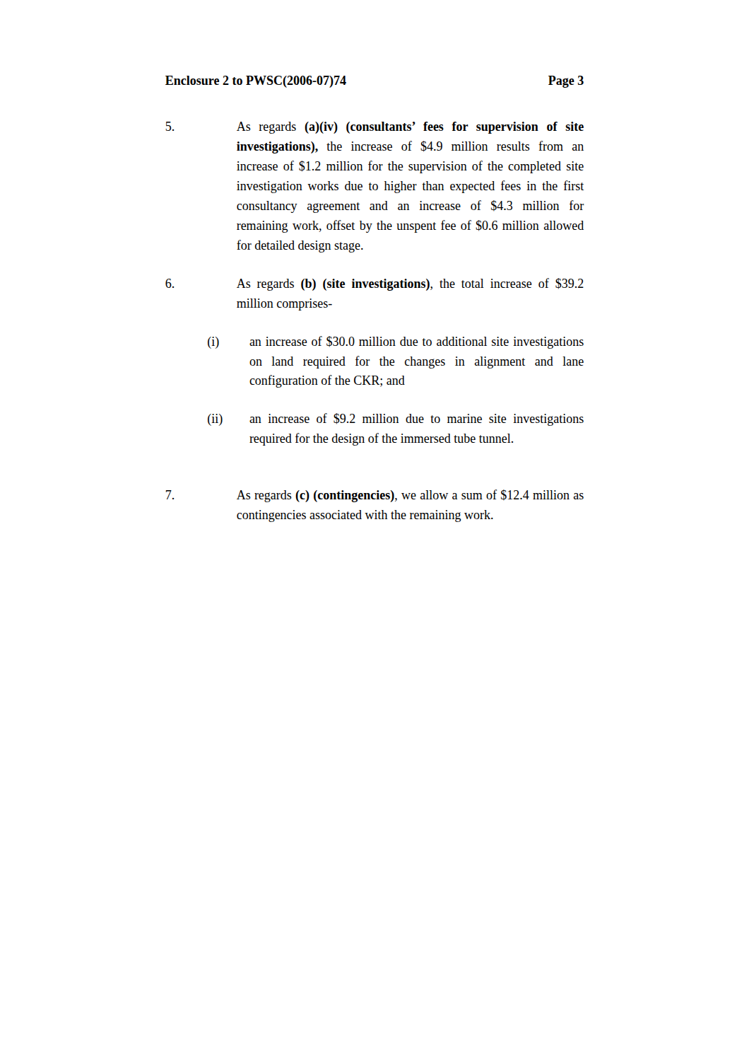Enclosure 2 to PWSC(2006-07)74
Page 3
5.
As regards (a)(iv) (consultants’ fees for supervision of site investigations), the increase of $4.9 million results from an increase of $1.2 million for the supervision of the completed site investigation works due to higher than expected fees in the first consultancy agreement and an increase of $4.3 million for remaining work, offset by the unspent fee of $0.6 million allowed for detailed design stage.
6.
As regards (b) (site investigations), the total increase of $39.2 million comprises-
(i)
an increase of $30.0 million due to additional site investigations on land required for the changes in alignment and lane configuration of the CKR; and
(ii)
an increase of $9.2 million due to marine site investigations required for the design of the immersed tube tunnel.
7.
As regards (c) (contingencies), we allow a sum of $12.4 million as contingencies associated with the remaining work.